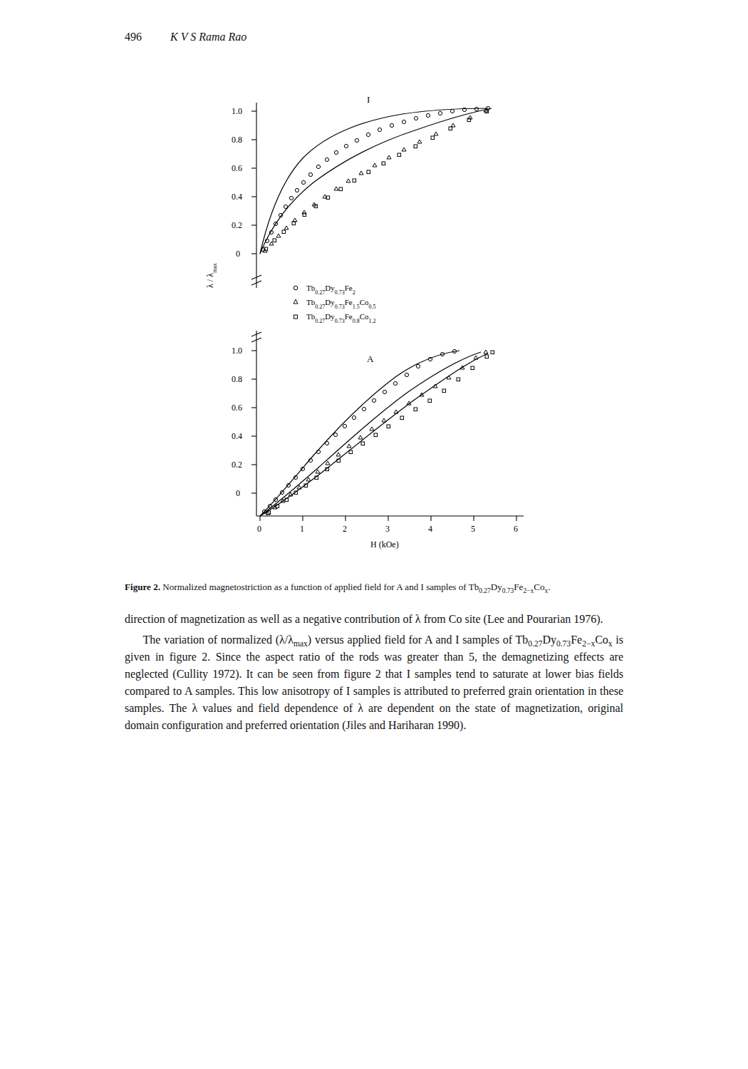496 K V S Rama Rao
1.0 0.8 0.6 0.4 0.2 0 I Tb0.27Dy0.73Fe2 Tb0.27Dy0.73Fe1.5Co0.5 Tb0.27Dy0.73Fe0.8Co1.2 λ / λmax 1.0 0.8 0.6 0.4 0.2 0 0 1 2 3 4 5 6 H (kOe) A
Figure 2. Normalized magnetostriction as a function of applied field for A and I samples of Tb0.27Dy0.73Fe2−xCox.
direction of magnetization as well as a negative contribution of λ from Co site (Lee and Pourarian 1976).
The variation of normalized (λ/λmax) versus applied field for A and I samples of Tb0.27Dy0.73Fe2−xCox is given in figure 2. Since the aspect ratio of the rods was greater than 5, the demagnetizing effects are neglected (Cullity 1972). It can be seen from figure 2 that I samples tend to saturate at lower bias fields compared to A samples. This low anisotropy of I samples is attributed to preferred grain orientation in these samples. The λ values and field dependence of λ are dependent on the state of magnetization, original domain configuration and preferred orientation (Jiles and Hariharan 1990).